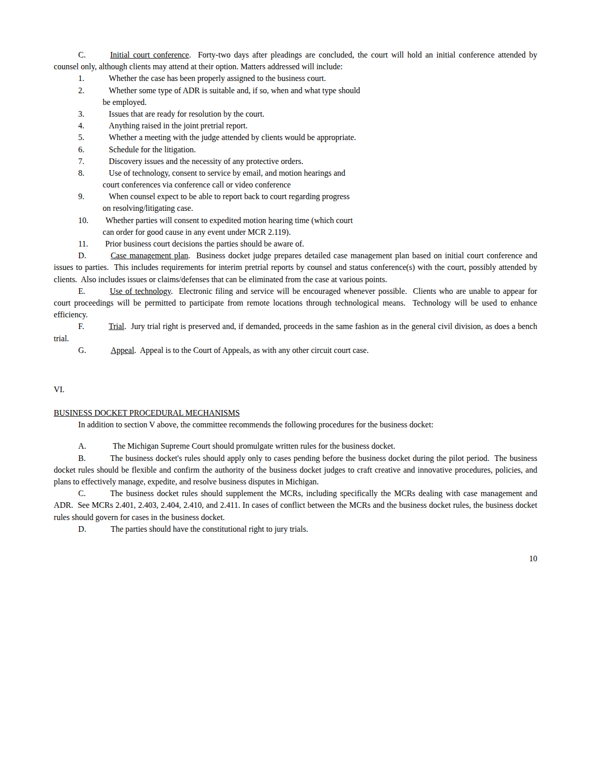C. Initial court conference. Forty-two days after pleadings are concluded, the court will hold an initial conference attended by counsel only, although clients may attend at their option. Matters addressed will include:
1. Whether the case has been properly assigned to the business court.
2. Whether some type of ADR is suitable and, if so, when and what type should
be employed.
3. Issues that are ready for resolution by the court.
4. Anything raised in the joint pretrial report.
5. Whether a meeting with the judge attended by clients would be appropriate.
6. Schedule for the litigation.
7. Discovery issues and the necessity of any protective orders.
8. Use of technology, consent to service by email, and motion hearings and
court conferences via conference call or video conference
9. When counsel expect to be able to report back to court regarding progress
on resolving/litigating case.
10. Whether parties will consent to expedited motion hearing time (which court
can order for good cause in any event under MCR 2.119).
11. Prior business court decisions the parties should be aware of.
D. Case management plan. Business docket judge prepares detailed case management plan based on initial court conference and issues to parties. This includes requirements for interim pretrial reports by counsel and status conference(s) with the court, possibly attended by clients. Also includes issues or claims/defenses that can be eliminated from the case at various points.
E. Use of technology. Electronic filing and service will be encouraged whenever possible. Clients who are unable to appear for court proceedings will be permitted to participate from remote locations through technological means. Technology will be used to enhance efficiency.
F. Trial. Jury trial right is preserved and, if demanded, proceeds in the same fashion as in the general civil division, as does a bench trial.
G. Appeal. Appeal is to the Court of Appeals, as with any other circuit court case.
VI.
BUSINESS DOCKET PROCEDURAL MECHANISMS
In addition to section V above, the committee recommends the following procedures for the business docket:
A. The Michigan Supreme Court should promulgate written rules for the business docket.
B. The business docket's rules should apply only to cases pending before the business docket during the pilot period. The business docket rules should be flexible and confirm the authority of the business docket judges to craft creative and innovative procedures, policies, and plans to effectively manage, expedite, and resolve business disputes in Michigan.
C. The business docket rules should supplement the MCRs, including specifically the MCRs dealing with case management and ADR. See MCRs 2.401, 2.403, 2.404, 2.410, and 2.411. In cases of conflict between the MCRs and the business docket rules, the business docket rules should govern for cases in the business docket.
D. The parties should have the constitutional right to jury trials.
10